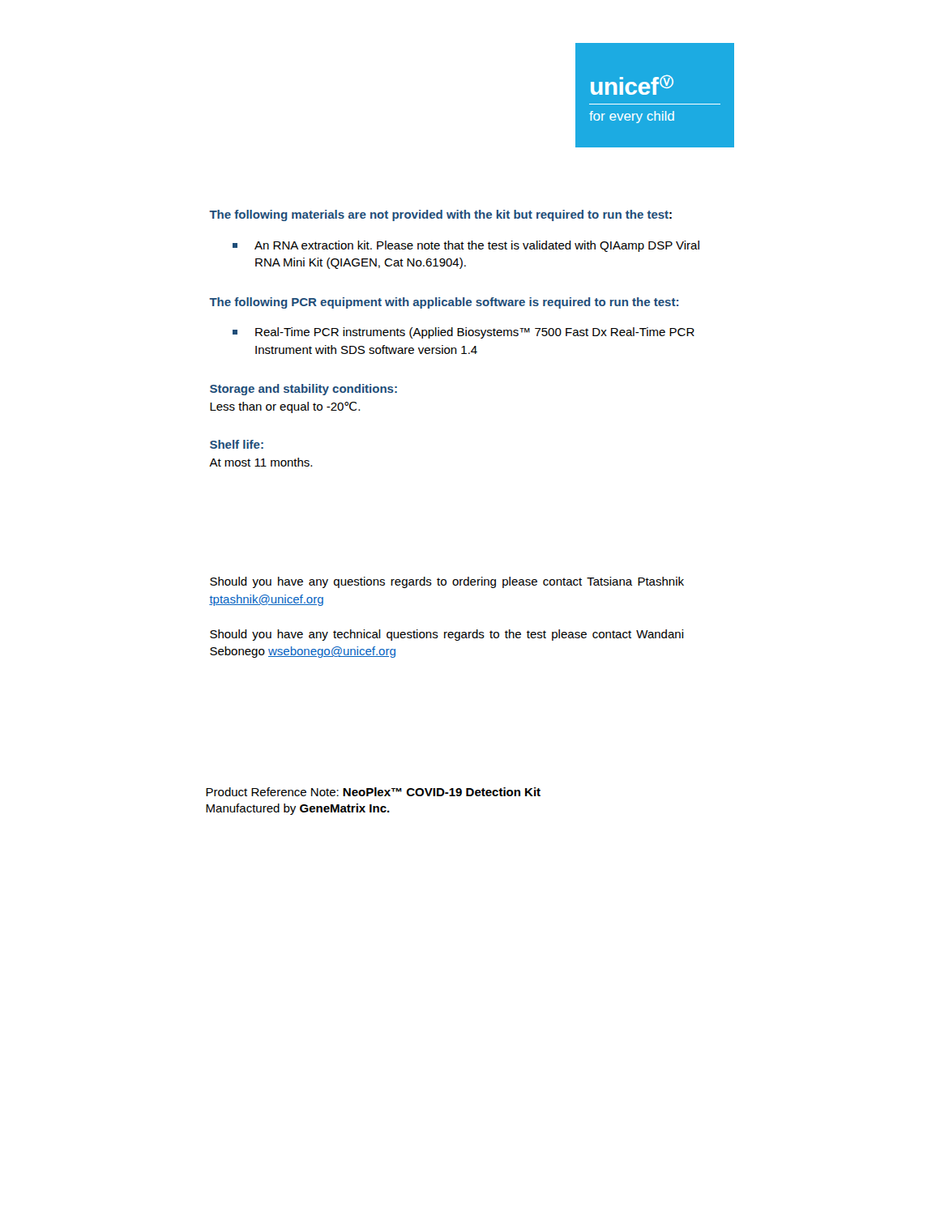unicefⓋ
for every child
The following materials are not provided with the kit but required to run the test:
An RNA extraction kit. Please note that the test is validated with QIAamp DSP Viral RNA Mini Kit (QIAGEN, Cat No.61904).
The following PCR equipment with applicable software is required to run the test:
Real-Time PCR instruments (Applied Biosystems™ 7500 Fast Dx Real-Time PCR Instrument with SDS software version 1.4
Storage and stability conditions:
Less than or equal to -20℃.
Shelf life:
At most 11 months.
Should you have any questions regards to ordering please contact Tatsiana Ptashnik tptashnik@unicef.org
Should you have any technical questions regards to the test please contact Wandani Sebonego wsebonego@unicef.org
Product Reference Note: NeoPlex™ COVID-19 Detection Kit
Manufactured by GeneMatrix Inc.